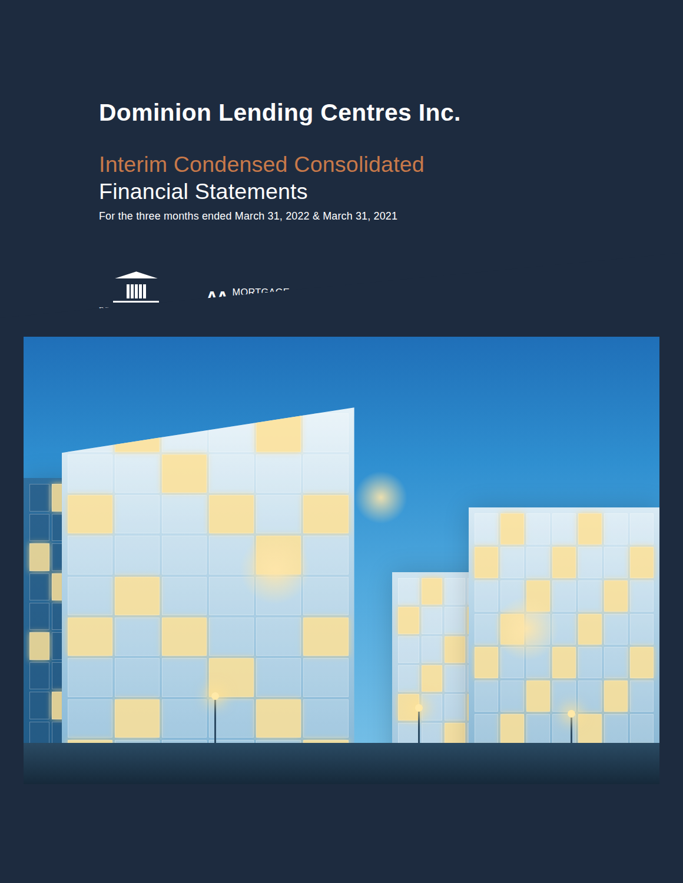Dominion Lending Centres Inc.
Interim Condensed Consolidated
Financial Statements
For the three months ended March 31, 2022 & March 31, 2021
DOMINION LENDING
CENTRES
AA
MORTGAGE
ARCHITECTS®
The Mortgage
Centre
newton
CONNECTIVITY SYSTEMS